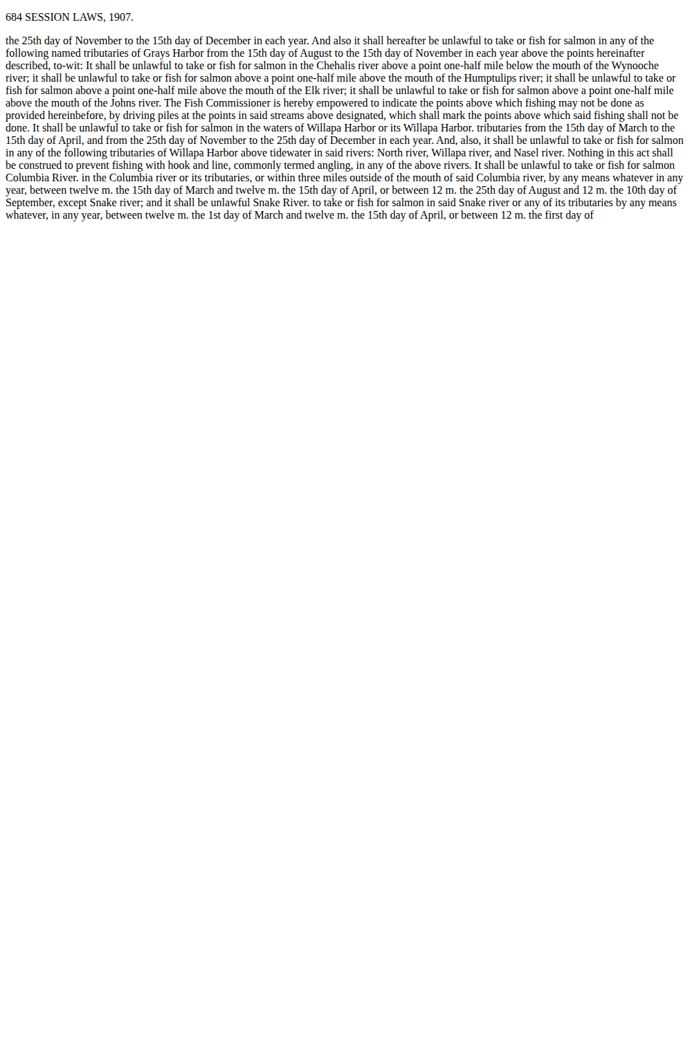684 SESSION LAWS, 1907.
the 25th day of November to the 15th day of December in each year. And also it shall hereafter be unlawful to take or fish for salmon in any of the following named tributaries of Grays Harbor from the 15th day of August to the 15th day of November in each year above the points hereinafter described, to-wit: It shall be unlawful to take or fish for salmon in the Chehalis river above a point one-half mile below the mouth of the Wynooche river; it shall be unlawful to take or fish for salmon above a point one-half mile above the mouth of the Humptulips river; it shall be unlawful to take or fish for salmon above a point one-half mile above the mouth of the Elk river; it shall be unlawful to take or fish for salmon above a point one-half mile above the mouth of the Johns river. The Fish Commissioner is hereby empowered to indicate the points above which fishing may not be done as provided hereinbefore, by driving piles at the points in said streams above designated, which shall mark the points above which said fishing shall not be done. It shall be unlawful to take or fish for salmon in the waters of Willapa Harbor or its Willapa Harbor. tributaries from the 15th day of March to the 15th day of April, and from the 25th day of November to the 25th day of December in each year. And, also, it shall be unlawful to take or fish for salmon in any of the following tributaries of Willapa Harbor above tidewater in said rivers: North river, Willapa river, and Nasel river. Nothing in this act shall be construed to prevent fishing with hook and line, commonly termed angling, in any of the above rivers. It shall be unlawful to take or fish for salmon Columbia River. in the Columbia river or its tributaries, or within three miles outside of the mouth of said Columbia river, by any means whatever in any year, between twelve m. the 15th day of March and twelve m. the 15th day of April, or between 12 m. the 25th day of August and 12 m. the 10th day of September, except Snake river; and it shall be unlawful Snake River. to take or fish for salmon in said Snake river or any of its tributaries by any means whatever, in any year, between twelve m. the 1st day of March and twelve m. the 15th day of April, or between 12 m. the first day of